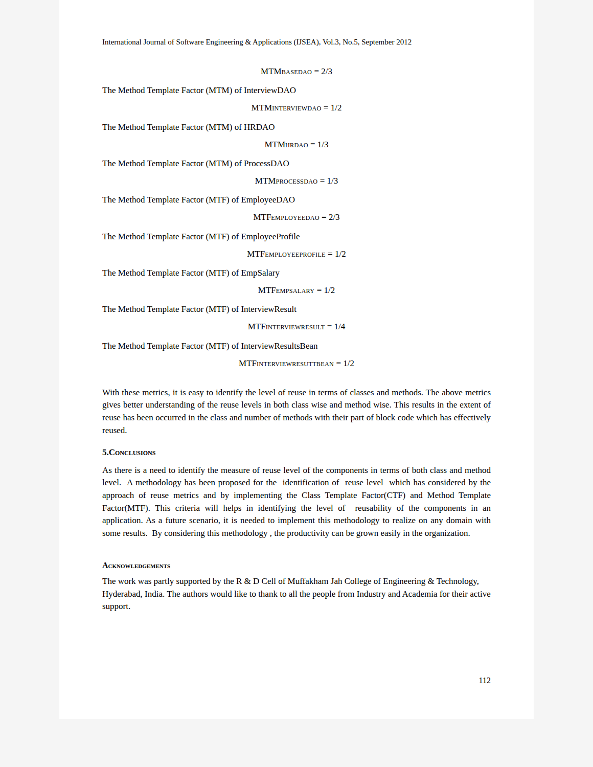International Journal of Software Engineering & Applications (IJSEA), Vol.3, No.5, September 2012
MTMBASEDAO = 2/3
The Method Template Factor (MTM) of InterviewDAO
MTMINTERVIEWDAO = 1/2
The Method Template Factor (MTM) of HRDAO
MTMHRDAO = 1/3
The Method Template Factor (MTM) of ProcessDAO
MTMPROCESSDAO = 1/3
The Method Template Factor (MTF) of EmployeeDAO
MTFEMPLOYEEDAO = 2/3
The Method Template Factor (MTF) of EmployeeProfile
MTFEMPLOYEEPROFILE = 1/2
The Method Template Factor (MTF) of EmpSalary
MTFEMPSALARY = 1/2
The Method Template Factor (MTF) of InterviewResult
MTFINTERVIEWRESULT = 1/4
The Method Template Factor (MTF) of InterviewResultsBean
MTFINTERVIEWRESUTTBEAN = 1/2
With these metrics, it is easy to identify the level of reuse in terms of classes and methods. The above metrics gives better understanding of the reuse levels in both class wise and method wise. This results in the extent of reuse has been occurred in the class and number of methods with their part of block code which has effectively reused.
5.Conclusions
As there is a need to identify the measure of reuse level of the components in terms of both class and method level. A methodology has been proposed for the identification of reuse level which has considered by the approach of reuse metrics and by implementing the Class Template Factor(CTF) and Method Template Factor(MTF). This criteria will helps in identifying the level of reusability of the components in an application. As a future scenario, it is needed to implement this methodology to realize on any domain with some results. By considering this methodology , the productivity can be grown easily in the organization.
Acknowledgements
The work was partly supported by the R & D Cell of Muffakham Jah College of Engineering & Technology, Hyderabad, India. The authors would like to thank to all the people from Industry and Academia for their active support.
112